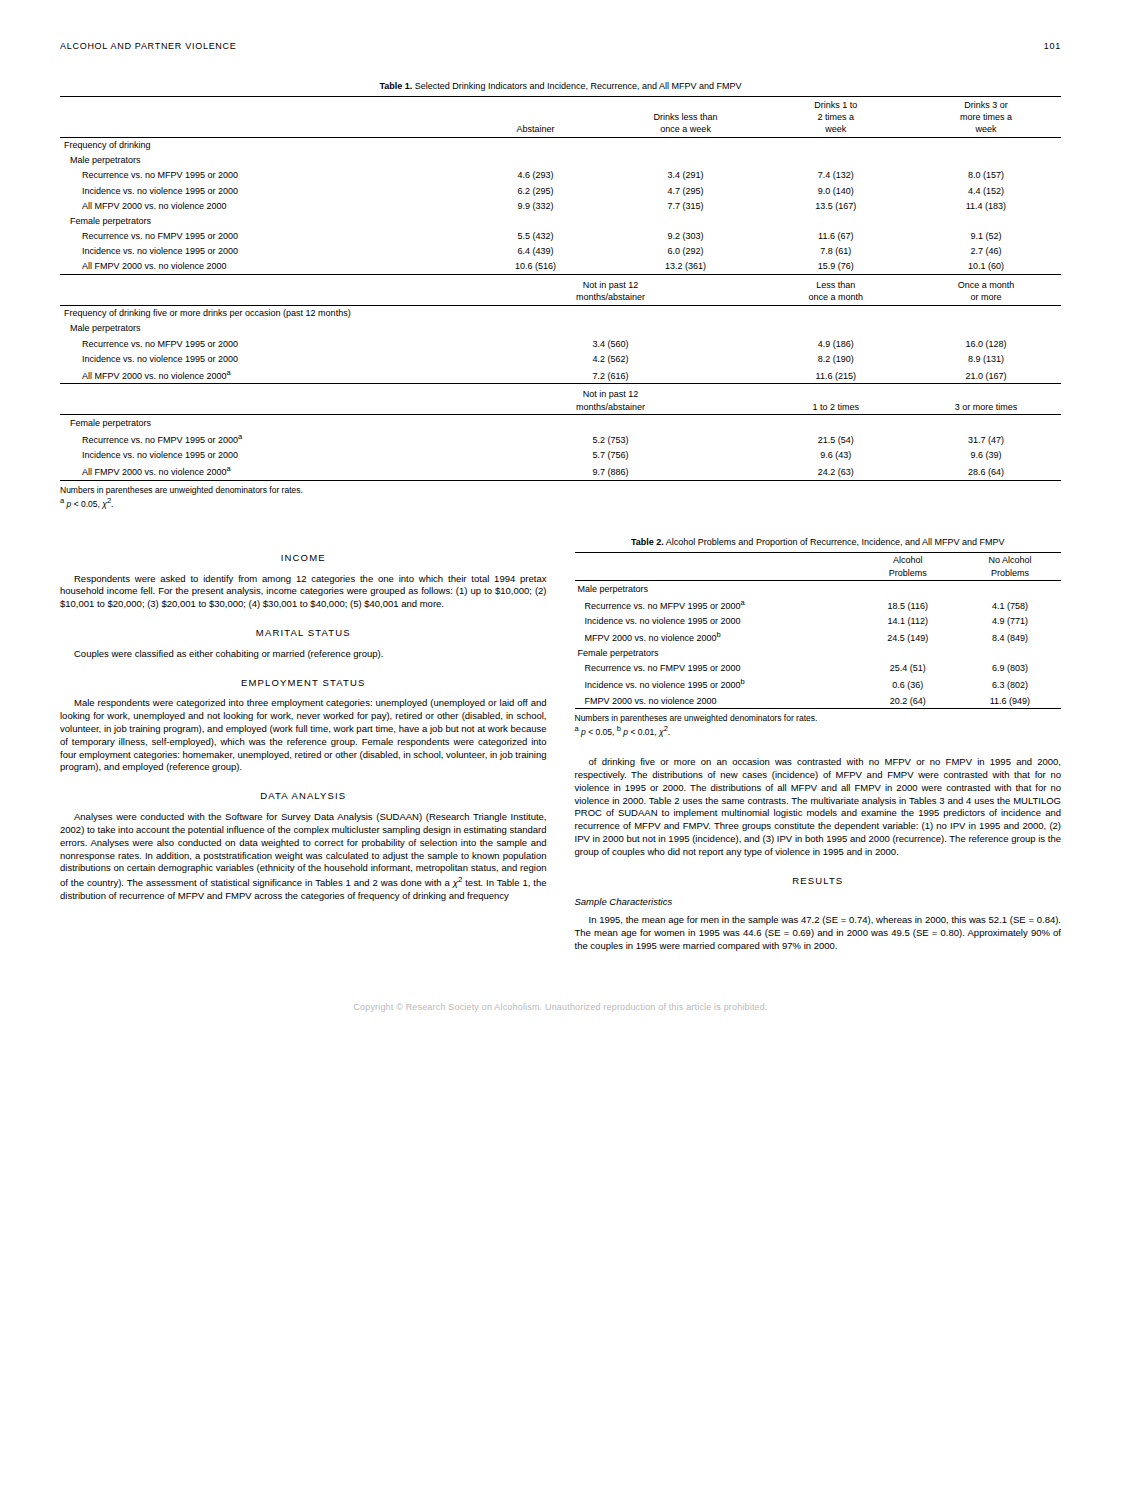ALCOHOL AND PARTNER VIOLENCE 101
Table 1. Selected Drinking Indicators and Incidence, Recurrence, and All MFPV and FMPV
| | Abstainer | Drinks less than once a week | Drinks 1 to 2 times a week | Drinks 3 or more times a week |
| --- | --- | --- | --- | --- |
| Frequency of drinking | | | | |
| Male perpetrators | | | | |
| Recurrence vs. no MFPV 1995 or 2000 | 4.6 (293) | 3.4 (291) | 7.4 (132) | 8.0 (157) |
| Incidence vs. no violence 1995 or 2000 | 6.2 (295) | 4.7 (295) | 9.0 (140) | 4.4 (152) |
| All MFPV 2000 vs. no violence 2000 | 9.9 (332) | 7.7 (315) | 13.5 (167) | 11.4 (183) |
| Female perpetrators | | | | |
| Recurrence vs. no FMPV 1995 or 2000 | 5.5 (432) | 9.2 (303) | 11.6 (67) | 9.1 (52) |
| Incidence vs. no violence 1995 or 2000 | 6.4 (439) | 6.0 (292) | 7.8 (61) | 2.7 (46) |
| All FMPV 2000 vs. no violence 2000 | 10.6 (516) | 13.2 (361) | 15.9 (76) | 10.1 (60) |
| | Not in past 12 months/abstainer | Less than once a month | Once a month or more |
| Frequency of drinking five or more drinks per occasion (past 12 months) | | | | |
| Male perpetrators | | | | |
| Recurrence vs. no MFPV 1995 or 2000 | 3.4 (560) | 4.9 (186) | 16.0 (128) |
| Incidence vs. no violence 1995 or 2000 | 4.2 (562) | 8.2 (190) | 8.9 (131) |
| All MFPV 2000 vs. no violence 2000 a | 7.2 (616) | 11.6 (215) | 21.0 (167) |
| | Not in past 12 months/abstainer | 1 to 2 times | 3 or more times |
| Female perpetrators | | | | |
| Recurrence vs. no FMPV 1995 or 2000 a | 5.2 (753) | 21.5 (54) | 31.7 (47) |
| Incidence vs. no violence 1995 or 2000 | 5.7 (756) | 9.6 (43) | 9.6 (39) |
| All FMPV 2000 vs. no violence 2000 a | 9.7 (886) | 24.2 (63) | 28.6 (64) |
Numbers in parentheses are unweighted denominators for rates.
a p < 0.05, χ2.
INCOME
Respondents were asked to identify from among 12 categories the one into which their total 1994 pretax household income fell. For the present analysis, income categories were grouped as follows: (1) up to $10,000; (2) $10,001 to $20,000; (3) $20,001 to $30,000; (4) $30,001 to $40,000; (5) $40,001 and more.
MARITAL STATUS
Couples were classified as either cohabiting or married (reference group).
EMPLOYMENT STATUS
Male respondents were categorized into three employment categories: unemployed (unemployed or laid off and looking for work, unemployed and not looking for work, never worked for pay), retired or other (disabled, in school, volunteer, in job training program), and employed (work full time, work part time, have a job but not at work because of temporary illness, self-employed), which was the reference group. Female respondents were categorized into four employment categories: homemaker, unemployed, retired or other (disabled, in school, volunteer, in job training program), and employed (reference group).
DATA ANALYSIS
Analyses were conducted with the Software for Survey Data Analysis (SUDAAN) (Research Triangle Institute, 2002) to take into account the potential influence of the complex multicluster sampling design in estimating standard errors. Analyses were also conducted on data weighted to correct for probability of selection into the sample and nonresponse rates. In addition, a poststratification weight was calculated to adjust the sample to known population distributions on certain demographic variables (ethnicity of the household informant, metropolitan status, and region of the country). The assessment of statistical significance in Tables 1 and 2 was done with a χ2 test. In Table 1, the distribution of recurrence of MFPV and FMPV across the categories of frequency of drinking and frequency
Table 2. Alcohol Problems and Proportion of Recurrence, Incidence, and All MFPV and FMPV
| | Alcohol Problems | No Alcohol Problems |
| --- | --- | --- |
| Male perpetrators | | |
| Recurrence vs. no MFPV 1995 or 2000 a | 18.5 (116) | 4.1 (758) |
| Incidence vs. no violence 1995 or 2000 | 14.1 (112) | 4.9 (771) |
| MFPV 2000 vs. no violence 2000 b | 24.5 (149) | 8.4 (849) |
| Female perpetrators | | |
| Recurrence vs. no FMPV 1995 or 2000 | 25.4 (51) | 6.9 (803) |
| Incidence vs. no violence 1995 or 2000 b | 0.6 (36) | 6.3 (802) |
| FMPV 2000 vs. no violence 2000 | 20.2 (64) | 11.6 (949) |
Numbers in parentheses are unweighted denominators for rates.
a p < 0.05, b p < 0.01, χ2.
of drinking five or more on an occasion was contrasted with no MFPV or no FMPV in 1995 and 2000, respectively. The distributions of new cases (incidence) of MFPV and FMPV were contrasted with that for no violence in 1995 or 2000. The distributions of all MFPV and all FMPV in 2000 were contrasted with that for no violence in 2000. Table 2 uses the same contrasts. The multivariate analysis in Tables 3 and 4 uses the MULTILOG PROC of SUDAAN to implement multinomial logistic models and examine the 1995 predictors of incidence and recurrence of MFPV and FMPV. Three groups constitute the dependent variable: (1) no IPV in 1995 and 2000, (2) IPV in 2000 but not in 1995 (incidence), and (3) IPV in both 1995 and 2000 (recurrence). The reference group is the group of couples who did not report any type of violence in 1995 and in 2000.
RESULTS
Sample Characteristics
In 1995, the mean age for men in the sample was 47.2 (SE = 0.74), whereas in 2000, this was 52.1 (SE = 0.84). The mean age for women in 1995 was 44.6 (SE = 0.69) and in 2000 was 49.5 (SE = 0.80). Approximately 90% of the couples in 1995 were married compared with 97% in 2000.
Copyright © Research Society on Alcoholism. Unauthorized reproduction of this article is prohibited.